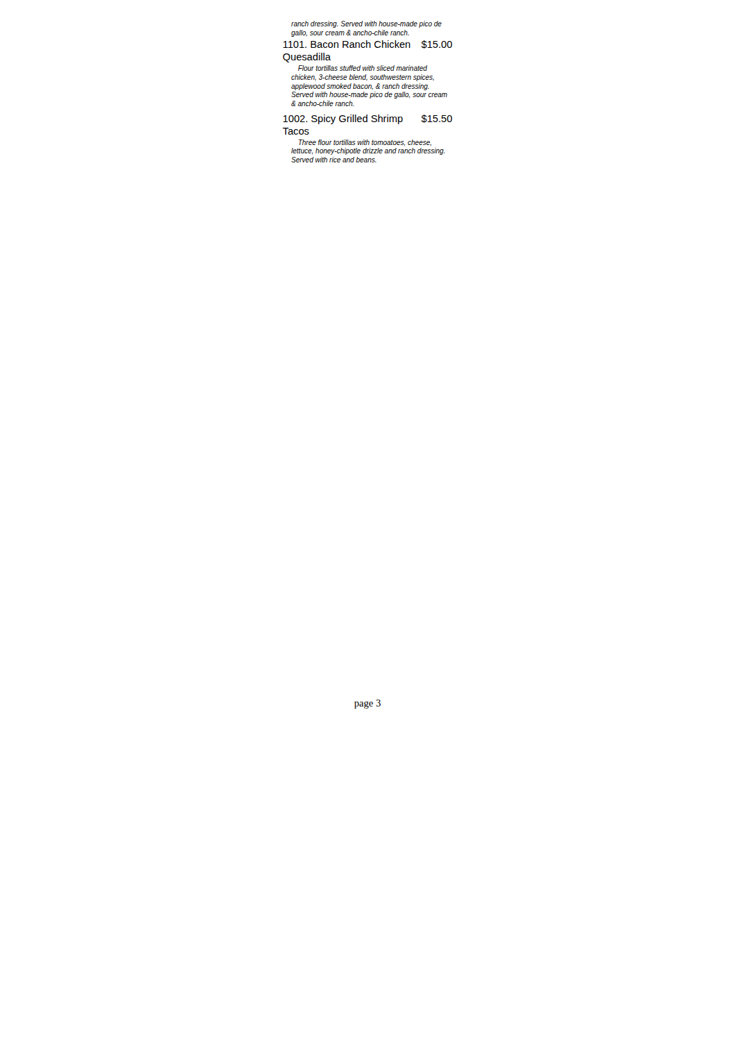ranch dressing. Served with house-made pico de gallo, sour cream & ancho-chile ranch.
1101. Bacon Ranch Chicken Quesadilla
$15.00
Flour tortillas stuffed with sliced marinated chicken, 3-cheese blend, southwestern spices, applewood smoked bacon, & ranch dressing. Served with house-made pico de gallo, sour cream & ancho-chile ranch.
1002. Spicy Grilled Shrimp Tacos
$15.50
Three flour tortillas with tomoatoes, cheese, lettuce, honey-chipotle drizzle and ranch dressing. Served with rice and beans.
page 3